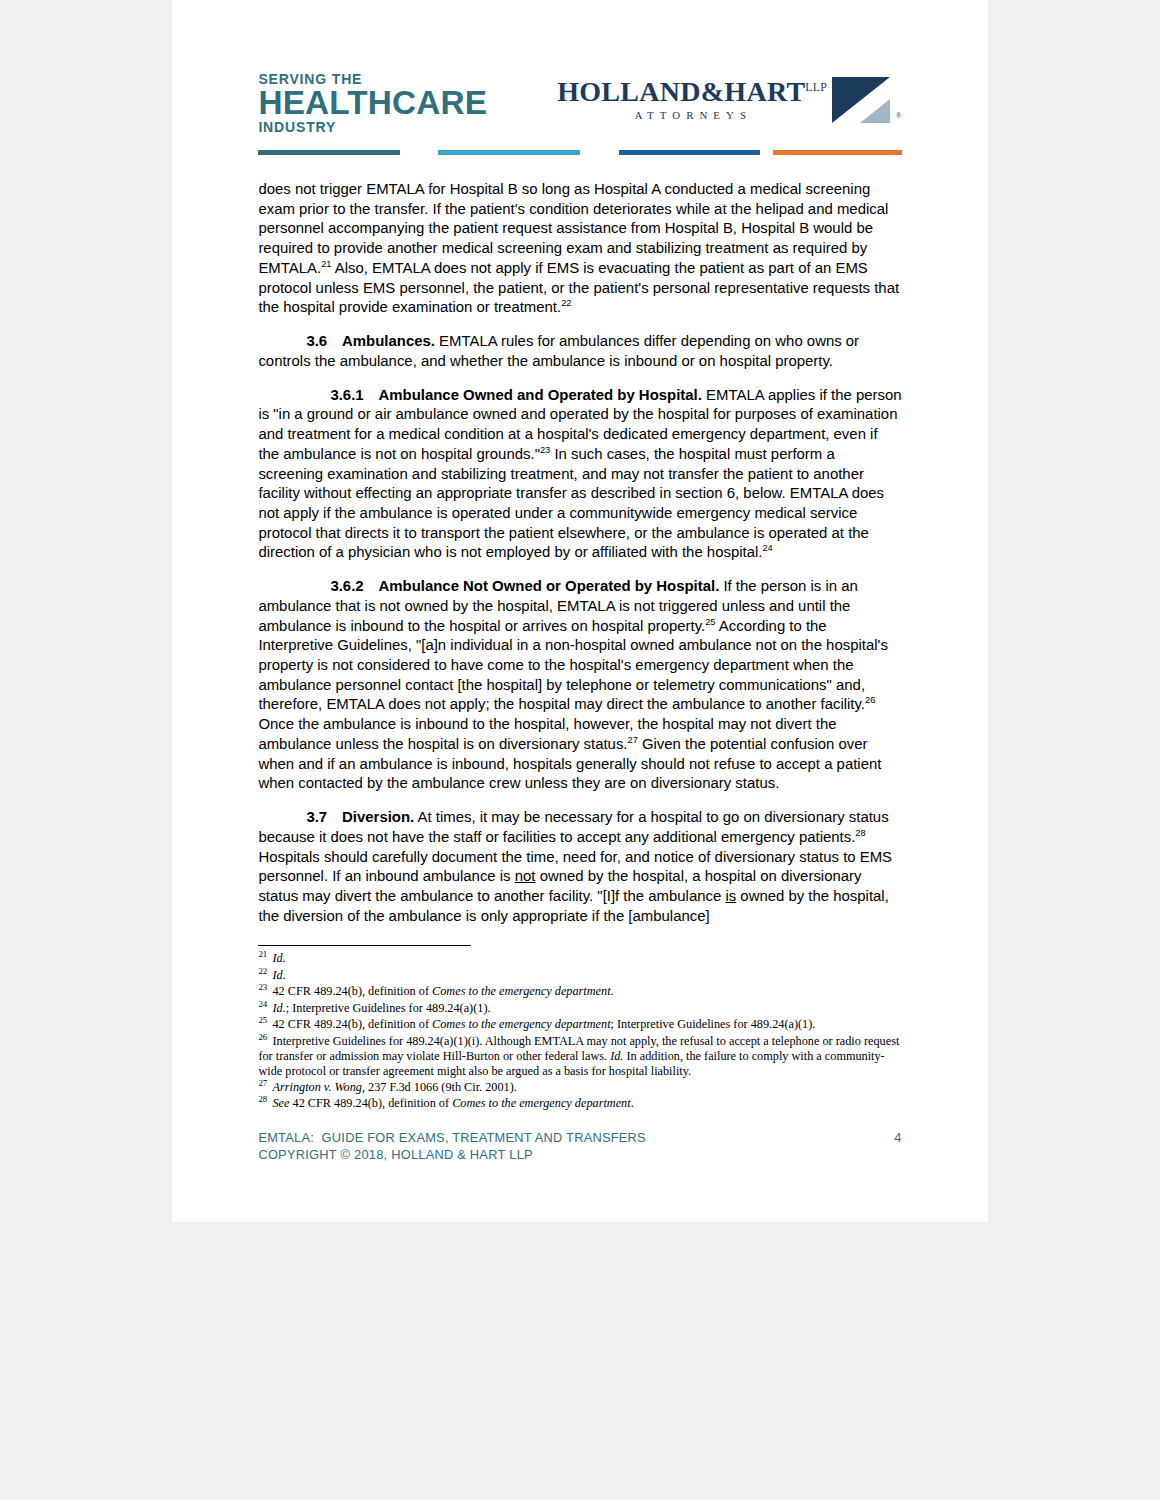SERVING THE
HEALTHCARE
INDUSTRY
HOLLAND&HARTLLP
ATTORNEYS
®
does not trigger EMTALA for Hospital B so long as Hospital A conducted a medical screening exam prior to the transfer. If the patient's condition deteriorates while at the helipad and medical personnel accompanying the patient request assistance from Hospital B, Hospital B would be required to provide another medical screening exam and stabilizing treatment as required by EMTALA.21 Also, EMTALA does not apply if EMS is evacuating the patient as part of an EMS protocol unless EMS personnel, the patient, or the patient's personal representative requests that the hospital provide examination or treatment.22
3.6 Ambulances. EMTALA rules for ambulances differ depending on who owns or controls the ambulance, and whether the ambulance is inbound or on hospital property.
3.6.1 Ambulance Owned and Operated by Hospital. EMTALA applies if the person is "in a ground or air ambulance owned and operated by the hospital for purposes of examination and treatment for a medical condition at a hospital's dedicated emergency department, even if the ambulance is not on hospital grounds."23 In such cases, the hospital must perform a screening examination and stabilizing treatment, and may not transfer the patient to another facility without effecting an appropriate transfer as described in section 6, below. EMTALA does not apply if the ambulance is operated under a communitywide emergency medical service protocol that directs it to transport the patient elsewhere, or the ambulance is operated at the direction of a physician who is not employed by or affiliated with the hospital.24
3.6.2 Ambulance Not Owned or Operated by Hospital. If the person is in an ambulance that is not owned by the hospital, EMTALA is not triggered unless and until the ambulance is inbound to the hospital or arrives on hospital property.25 According to the Interpretive Guidelines, "[a]n individual in a non-hospital owned ambulance not on the hospital's property is not considered to have come to the hospital's emergency department when the ambulance personnel contact [the hospital] by telephone or telemetry communications" and, therefore, EMTALA does not apply; the hospital may direct the ambulance to another facility.26 Once the ambulance is inbound to the hospital, however, the hospital may not divert the ambulance unless the hospital is on diversionary status.27 Given the potential confusion over when and if an ambulance is inbound, hospitals generally should not refuse to accept a patient when contacted by the ambulance crew unless they are on diversionary status.
3.7 Diversion. At times, it may be necessary for a hospital to go on diversionary status because it does not have the staff or facilities to accept any additional emergency patients.28 Hospitals should carefully document the time, need for, and notice of diversionary status to EMS personnel. If an inbound ambulance is not owned by the hospital, a hospital on diversionary status may divert the ambulance to another facility. "[I]f the ambulance is owned by the hospital, the diversion of the ambulance is only appropriate if the [ambulance]
21 Id.
22 Id.
23 42 CFR 489.24(b), definition of Comes to the emergency department.
24 Id.; Interpretive Guidelines for 489.24(a)(1).
25 42 CFR 489.24(b), definition of Comes to the emergency department; Interpretive Guidelines for 489.24(a)(1).
26 Interpretive Guidelines for 489.24(a)(1)(i). Although EMTALA may not apply, the refusal to accept a telephone or radio request for transfer or admission may violate Hill-Burton or other federal laws. Id. In addition, the failure to comply with a community-wide protocol or transfer agreement might also be argued as a basis for hospital liability.
27 Arrington v. Wong, 237 F.3d 1066 (9th Cir. 2001).
28 See 42 CFR 489.24(b), definition of Comes to the emergency department.
EMTALA: GUIDE FOR EXAMS, TREATMENT AND TRANSFERS
4
Copyright © 2018, Holland & Hart LLP